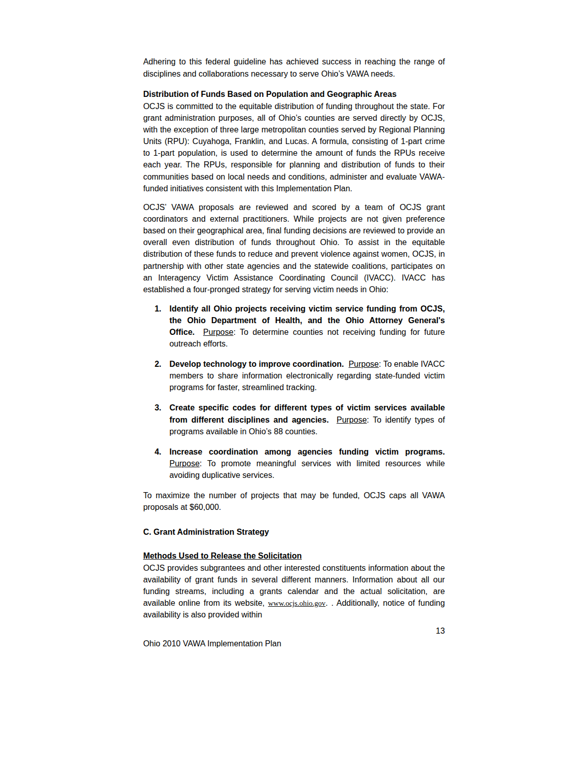Adhering to this federal guideline has achieved success in reaching the range of disciplines and collaborations necessary to serve Ohio’s VAWA needs.
Distribution of Funds Based on Population and Geographic Areas
OCJS is committed to the equitable distribution of funding throughout the state. For grant administration purposes, all of Ohio’s counties are served directly by OCJS, with the exception of three large metropolitan counties served by Regional Planning Units (RPU): Cuyahoga, Franklin, and Lucas. A formula, consisting of 1-part crime to 1-part population, is used to determine the amount of funds the RPUs receive each year. The RPUs, responsible for planning and distribution of funds to their communities based on local needs and conditions, administer and evaluate VAWA-funded initiatives consistent with this Implementation Plan.
OCJS’ VAWA proposals are reviewed and scored by a team of OCJS grant coordinators and external practitioners. While projects are not given preference based on their geographical area, final funding decisions are reviewed to provide an overall even distribution of funds throughout Ohio. To assist in the equitable distribution of these funds to reduce and prevent violence against women, OCJS, in partnership with other state agencies and the statewide coalitions, participates on an Interagency Victim Assistance Coordinating Council (IVACC). IVACC has established a four-pronged strategy for serving victim needs in Ohio:
Identify all Ohio projects receiving victim service funding from OCJS, the Ohio Department of Health, and the Ohio Attorney General's Office. Purpose: To determine counties not receiving funding for future outreach efforts.
Develop technology to improve coordination. Purpose: To enable IVACC members to share information electronically regarding state-funded victim programs for faster, streamlined tracking.
Create specific codes for different types of victim services available from different disciplines and agencies. Purpose: To identify types of programs available in Ohio’s 88 counties.
Increase coordination among agencies funding victim programs. Purpose: To promote meaningful services with limited resources while avoiding duplicative services.
To maximize the number of projects that may be funded, OCJS caps all VAWA proposals at $60,000.
C. Grant Administration Strategy
Methods Used to Release the Solicitation
OCJS provides subgrantees and other interested constituents information about the availability of grant funds in several different manners. Information about all our funding streams, including a grants calendar and the actual solicitation, are available online from its website, www.ocjs.ohio.gov. . Additionally, notice of funding availability is also provided within
13
Ohio 2010 VAWA Implementation Plan